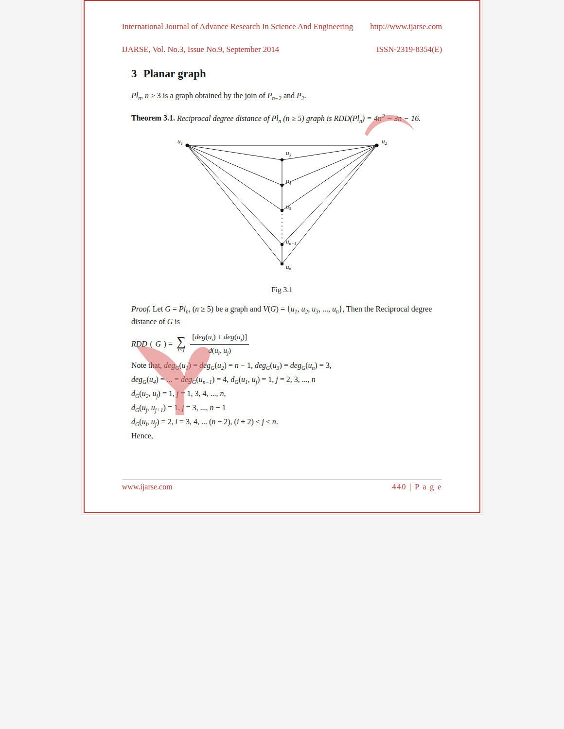International Journal of Advance Research In Science And Engineering http://www.ijarse.com
IJARSE, Vol. No.3, Issue No.9, September 2014 ISSN-2319-8354(E)
3 Planar graph
Pln, n ≥ 3 is a graph obtained by the join of Pn−2 and P2.
Theorem 3.1. Reciprocal degree distance of Pln (n ≥ 5) graph is RDD(Pln) = 4n2 − 3n − 16.
u1 u2 u3 u4 u5 un−1 un
Fig 3.1
Proof. Let G = Pln, (n ≥ 5) be a graph and V(G) = {u1, u2, u3, ..., un}, Then the Reciprocal degree distance of G is
RDD(G) = ∑ i<j [deg(ui) + deg(uj)] d(ui, uj)
Note that, degG(u1) = degG(u2) = n − 1, degG(u3) = degG(un) = 3,
degG(u4) = ... = degG(un−1) = 4, dG(u1, uj) = 1, j = 2, 3, ..., n
dG(u2, uj) = 1, j = 1, 3, 4, ..., n,
dG(uj, uj+1) = 1, j = 3, ..., n − 1
dG(ui, uj) = 2, i = 3, 4, ... (n − 2), (i + 2) ≤ j ≤ n.
Hence,
www.ijarse.com 440 | P a g e